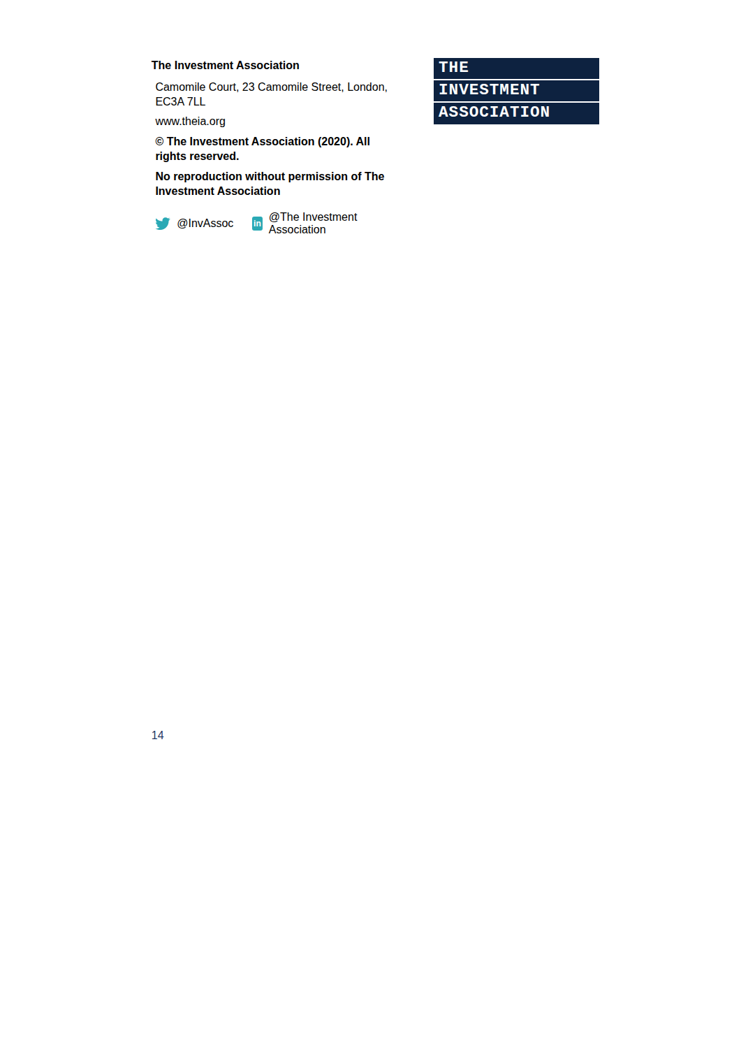The Investment Association
Camomile Court, 23 Camomile Street, London, EC3A 7LL
www.theia.org
© The Investment Association (2020). All rights reserved.
No reproduction without permission of The Investment Association
@InvAssoc in @The Investment Association
THE INVESTMENT ASSOCIATION
14